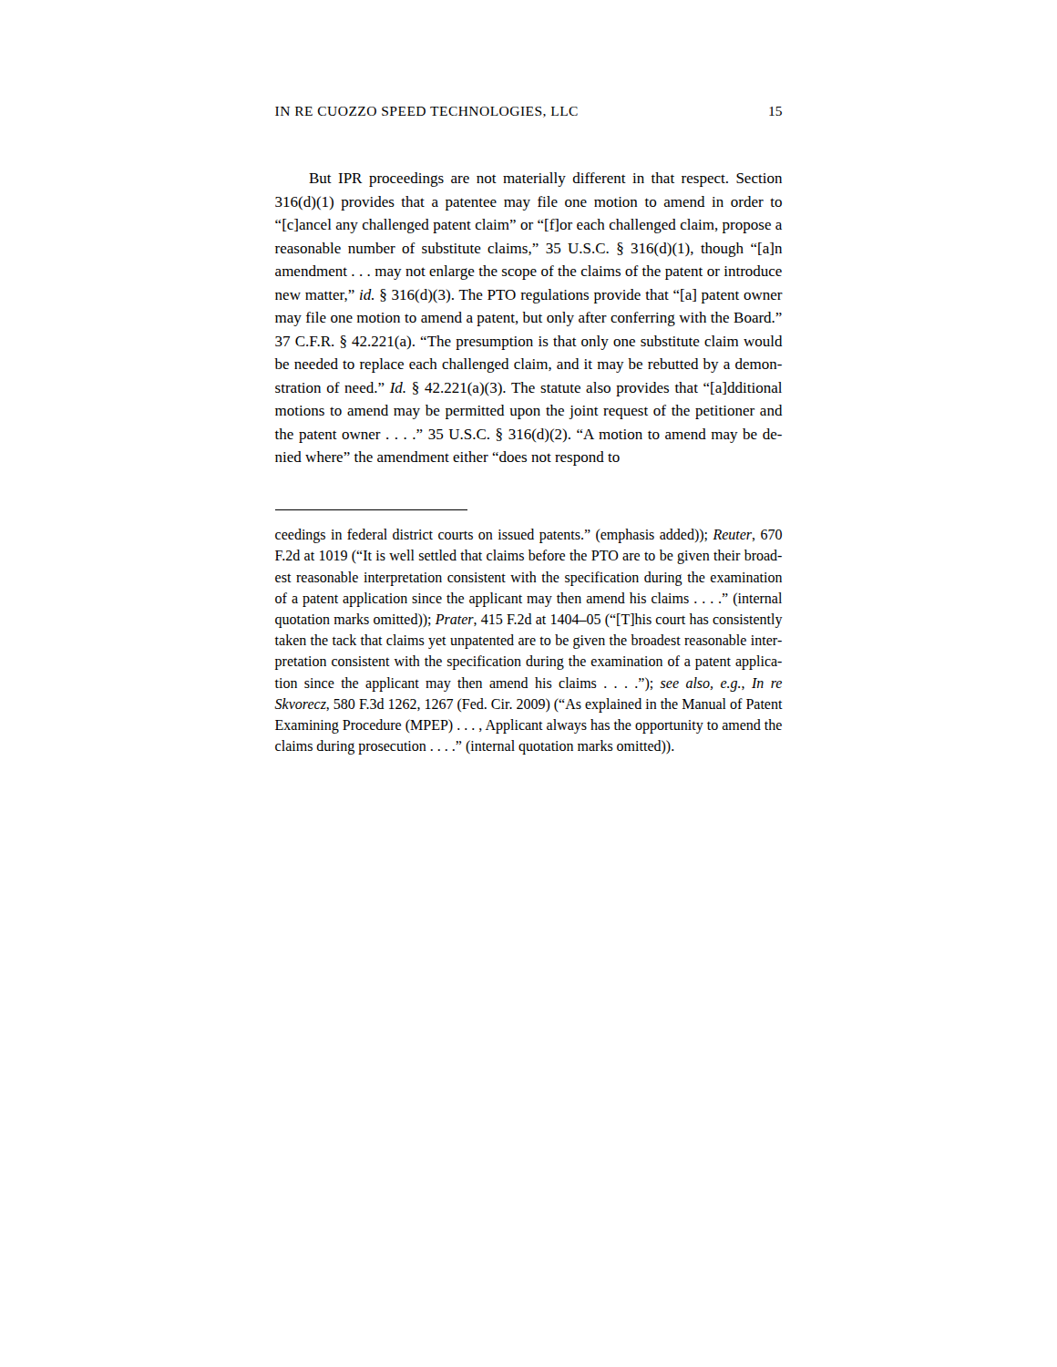In re Cuozzo Speed Technologies, LLC 15
But IPR proceedings are not materially different in that respect. Section 316(d)(1) provides that a patentee may file one motion to amend in order to “[c]ancel any challenged patent claim” or “[f]or each challenged claim, propose a reasonable number of substitute claims,” 35 U.S.C. § 316(d)(1), though “[a]n amendment . . . may not enlarge the scope of the claims of the patent or introduce new matter,” id. § 316(d)(3). The PTO regulations provide that “[a] patent owner may file one motion to amend a patent, but only after conferring with the Board.” 37 C.F.R. § 42.221(a). “The presumption is that only one substitute claim would be needed to replace each challenged claim, and it may be rebutted by a demonstration of need.” Id. § 42.221(a)(3). The statute also provides that “[a]dditional motions to amend may be permitted upon the joint request of the petitioner and the patent owner . . . .” 35 U.S.C. § 316(d)(2). “A motion to amend may be denied where” the amendment either “does not respond to
ceedings in federal district courts on issued patents.” (emphasis added)); Reuter, 670 F.2d at 1019 (“It is well settled that claims before the PTO are to be given their broadest reasonable interpretation consistent with the specification during the examination of a patent application since the applicant may then amend his claims . . . .” (internal quotation marks omitted)); Prater, 415 F.2d at 1404–05 (“[T]his court has consistently taken the tack that claims yet unpatented are to be given the broadest reasonable interpretation consistent with the specification during the examination of a patent application since the applicant may then amend his claims . . . .”); see also, e.g., In re Skvorecz, 580 F.3d 1262, 1267 (Fed. Cir. 2009) (“As explained in the Manual of Patent Examining Procedure (MPEP) . . . , Applicant always has the opportunity to amend the claims during prosecution . . . .” (internal quotation marks omitted)).